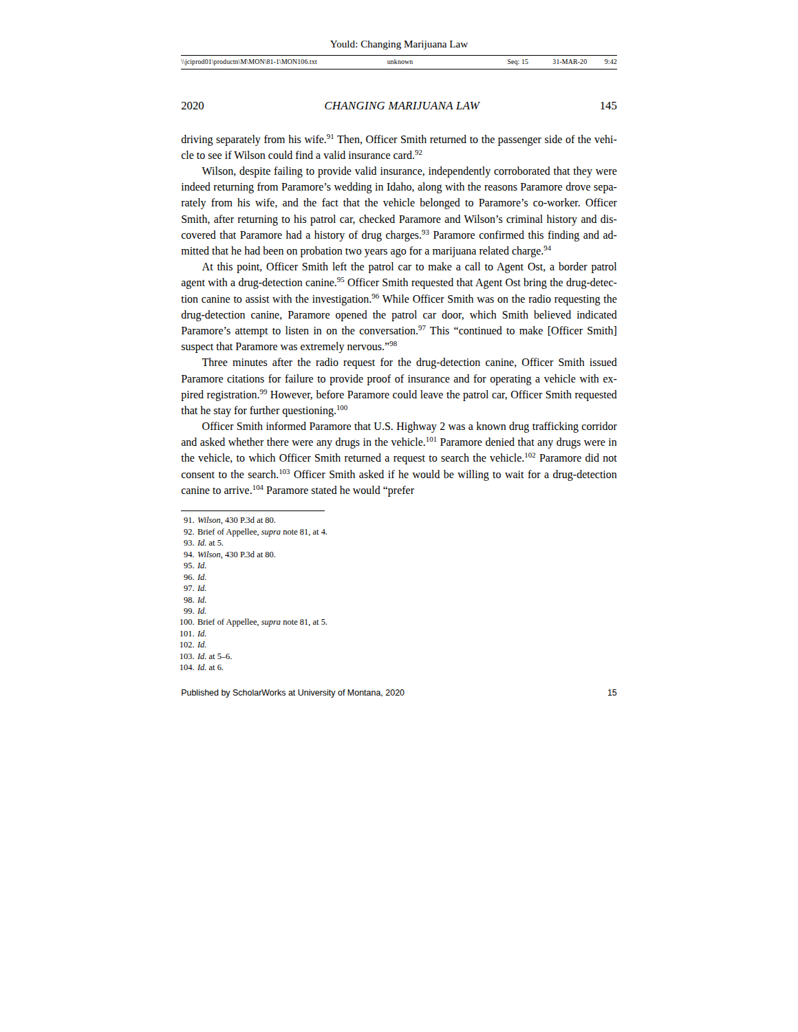Yould: Changing Marijuana Law
\\jciprod01\productn\M\MON\81-1\MON106.txt unknown Seq: 15 31-MAR-20 9:42
2020 CHANGING MARIJUANA LAW 145
driving separately from his wife.91 Then, Officer Smith returned to the passenger side of the vehicle to see if Wilson could find a valid insurance card.92
Wilson, despite failing to provide valid insurance, independently corroborated that they were indeed returning from Paramore’s wedding in Idaho, along with the reasons Paramore drove separately from his wife, and the fact that the vehicle belonged to Paramore’s co-worker. Officer Smith, after returning to his patrol car, checked Paramore and Wilson’s criminal history and discovered that Paramore had a history of drug charges.93 Paramore confirmed this finding and admitted that he had been on probation two years ago for a marijuana related charge.94
At this point, Officer Smith left the patrol car to make a call to Agent Ost, a border patrol agent with a drug-detection canine.95 Officer Smith requested that Agent Ost bring the drug-detection canine to assist with the investigation.96 While Officer Smith was on the radio requesting the drug-detection canine, Paramore opened the patrol car door, which Smith believed indicated Paramore’s attempt to listen in on the conversation.97 This “continued to make [Officer Smith] suspect that Paramore was extremely nervous.”98
Three minutes after the radio request for the drug-detection canine, Officer Smith issued Paramore citations for failure to provide proof of insurance and for operating a vehicle with expired registration.99 However, before Paramore could leave the patrol car, Officer Smith requested that he stay for further questioning.100
Officer Smith informed Paramore that U.S. Highway 2 was a known drug trafficking corridor and asked whether there were any drugs in the vehicle.101 Paramore denied that any drugs were in the vehicle, to which Officer Smith returned a request to search the vehicle.102 Paramore did not consent to the search.103 Officer Smith asked if he would be willing to wait for a drug-detection canine to arrive.104 Paramore stated he would “prefer
91. Wilson, 430 P.3d at 80.
92. Brief of Appellee, supra note 81, at 4.
93. Id. at 5.
94. Wilson, 430 P.3d at 80.
95. Id.
96. Id.
97. Id.
98. Id.
99. Id.
100. Brief of Appellee, supra note 81, at 5.
101. Id.
102. Id.
103. Id. at 5–6.
104. Id. at 6.
Published by ScholarWorks at University of Montana, 2020 15